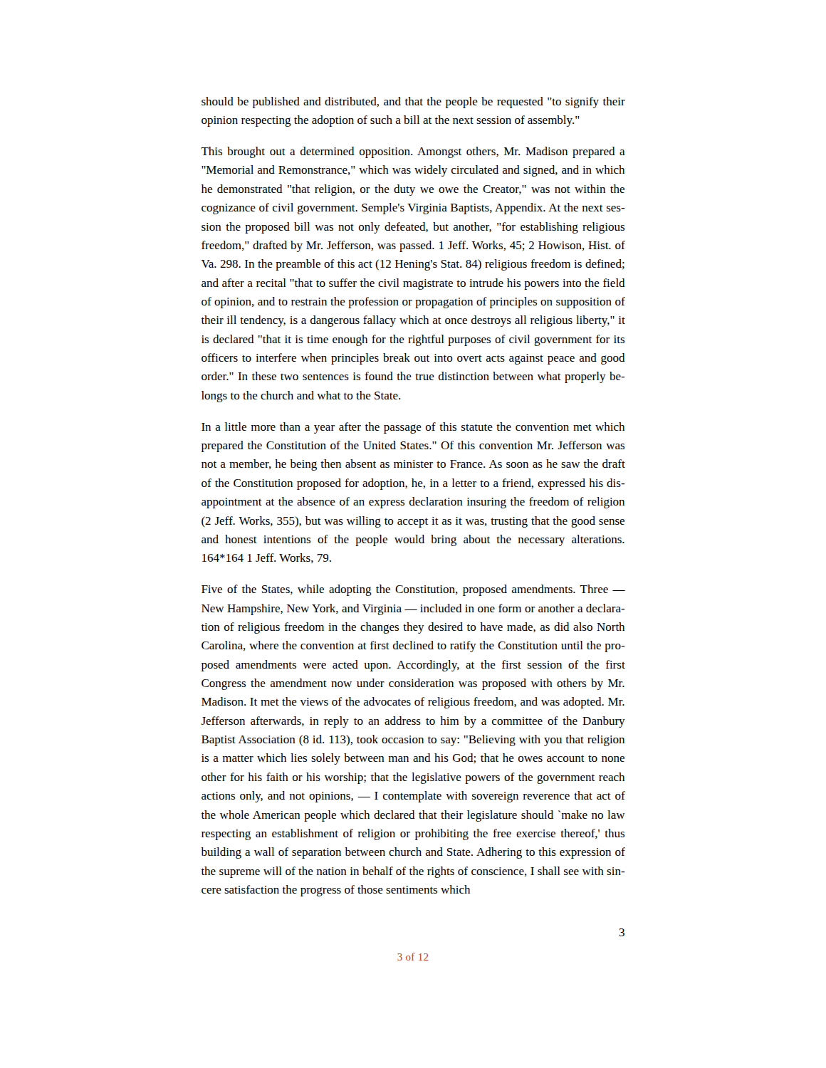should be published and distributed, and that the people be requested "to signify their opinion respecting the adoption of such a bill at the next session of assembly."
This brought out a determined opposition. Amongst others, Mr. Madison prepared a "Memorial and Remonstrance," which was widely circulated and signed, and in which he demonstrated "that religion, or the duty we owe the Creator," was not within the cognizance of civil government. Semple's Virginia Baptists, Appendix. At the next session the proposed bill was not only defeated, but another, "for establishing religious freedom," drafted by Mr. Jefferson, was passed. 1 Jeff. Works, 45; 2 Howison, Hist. of Va. 298. In the preamble of this act (12 Hening's Stat. 84) religious freedom is defined; and after a recital "that to suffer the civil magistrate to intrude his powers into the field of opinion, and to restrain the profession or propagation of principles on supposition of their ill tendency, is a dangerous fallacy which at once destroys all religious liberty," it is declared "that it is time enough for the rightful purposes of civil government for its officers to interfere when principles break out into overt acts against peace and good order." In these two sentences is found the true distinction between what properly belongs to the church and what to the State.
In a little more than a year after the passage of this statute the convention met which prepared the Constitution of the United States." Of this convention Mr. Jefferson was not a member, he being then absent as minister to France. As soon as he saw the draft of the Constitution proposed for adoption, he, in a letter to a friend, expressed his disappointment at the absence of an express declaration insuring the freedom of religion (2 Jeff. Works, 355), but was willing to accept it as it was, trusting that the good sense and honest intentions of the people would bring about the necessary alterations. 164*164 1 Jeff. Works, 79.
Five of the States, while adopting the Constitution, proposed amendments. Three — New Hampshire, New York, and Virginia — included in one form or another a declaration of religious freedom in the changes they desired to have made, as did also North Carolina, where the convention at first declined to ratify the Constitution until the proposed amendments were acted upon. Accordingly, at the first session of the first Congress the amendment now under consideration was proposed with others by Mr. Madison. It met the views of the advocates of religious freedom, and was adopted. Mr. Jefferson afterwards, in reply to an address to him by a committee of the Danbury Baptist Association (8 id. 113), took occasion to say: "Believing with you that religion is a matter which lies solely between man and his God; that he owes account to none other for his faith or his worship; that the legislative powers of the government reach actions only, and not opinions, — I contemplate with sovereign reverence that act of the whole American people which declared that their legislature should `make no law respecting an establishment of religion or prohibiting the free exercise thereof,' thus building a wall of separation between church and State. Adhering to this expression of the supreme will of the nation in behalf of the rights of conscience, I shall see with sincere satisfaction the progress of those sentiments which
3
3 of 12